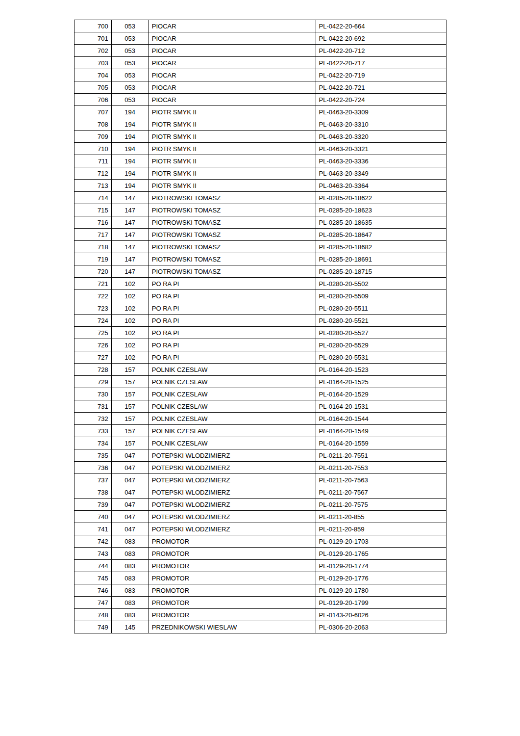| 700 | 053 | PIOCAR | PL-0422-20-664 |
| 701 | 053 | PIOCAR | PL-0422-20-692 |
| 702 | 053 | PIOCAR | PL-0422-20-712 |
| 703 | 053 | PIOCAR | PL-0422-20-717 |
| 704 | 053 | PIOCAR | PL-0422-20-719 |
| 705 | 053 | PIOCAR | PL-0422-20-721 |
| 706 | 053 | PIOCAR | PL-0422-20-724 |
| 707 | 194 | PIOTR SMYK II | PL-0463-20-3309 |
| 708 | 194 | PIOTR SMYK II | PL-0463-20-3310 |
| 709 | 194 | PIOTR SMYK II | PL-0463-20-3320 |
| 710 | 194 | PIOTR SMYK II | PL-0463-20-3321 |
| 711 | 194 | PIOTR SMYK II | PL-0463-20-3336 |
| 712 | 194 | PIOTR SMYK II | PL-0463-20-3349 |
| 713 | 194 | PIOTR SMYK II | PL-0463-20-3364 |
| 714 | 147 | PIOTROWSKI TOMASZ | PL-0285-20-18622 |
| 715 | 147 | PIOTROWSKI TOMASZ | PL-0285-20-18623 |
| 716 | 147 | PIOTROWSKI TOMASZ | PL-0285-20-18635 |
| 717 | 147 | PIOTROWSKI TOMASZ | PL-0285-20-18647 |
| 718 | 147 | PIOTROWSKI TOMASZ | PL-0285-20-18682 |
| 719 | 147 | PIOTROWSKI TOMASZ | PL-0285-20-18691 |
| 720 | 147 | PIOTROWSKI TOMASZ | PL-0285-20-18715 |
| 721 | 102 | PO RA PI | PL-0280-20-5502 |
| 722 | 102 | PO RA PI | PL-0280-20-5509 |
| 723 | 102 | PO RA PI | PL-0280-20-5511 |
| 724 | 102 | PO RA PI | PL-0280-20-5521 |
| 725 | 102 | PO RA PI | PL-0280-20-5527 |
| 726 | 102 | PO RA PI | PL-0280-20-5529 |
| 727 | 102 | PO RA PI | PL-0280-20-5531 |
| 728 | 157 | POLNIK CZESLAW | PL-0164-20-1523 |
| 729 | 157 | POLNIK CZESLAW | PL-0164-20-1525 |
| 730 | 157 | POLNIK CZESLAW | PL-0164-20-1529 |
| 731 | 157 | POLNIK CZESLAW | PL-0164-20-1531 |
| 732 | 157 | POLNIK CZESLAW | PL-0164-20-1544 |
| 733 | 157 | POLNIK CZESLAW | PL-0164-20-1549 |
| 734 | 157 | POLNIK CZESLAW | PL-0164-20-1559 |
| 735 | 047 | POTEPSKI WLODZIMIERZ | PL-0211-20-7551 |
| 736 | 047 | POTEPSKI WLODZIMIERZ | PL-0211-20-7553 |
| 737 | 047 | POTEPSKI WLODZIMIERZ | PL-0211-20-7563 |
| 738 | 047 | POTEPSKI WLODZIMIERZ | PL-0211-20-7567 |
| 739 | 047 | POTEPSKI WLODZIMIERZ | PL-0211-20-7575 |
| 740 | 047 | POTEPSKI WLODZIMIERZ | PL-0211-20-855 |
| 741 | 047 | POTEPSKI WLODZIMIERZ | PL-0211-20-859 |
| 742 | 083 | PROMOTOR | PL-0129-20-1703 |
| 743 | 083 | PROMOTOR | PL-0129-20-1765 |
| 744 | 083 | PROMOTOR | PL-0129-20-1774 |
| 745 | 083 | PROMOTOR | PL-0129-20-1776 |
| 746 | 083 | PROMOTOR | PL-0129-20-1780 |
| 747 | 083 | PROMOTOR | PL-0129-20-1799 |
| 748 | 083 | PROMOTOR | PL-0143-20-6026 |
| 749 | 145 | PRZEDNIKOWSKI WIESLAW | PL-0306-20-2063 |